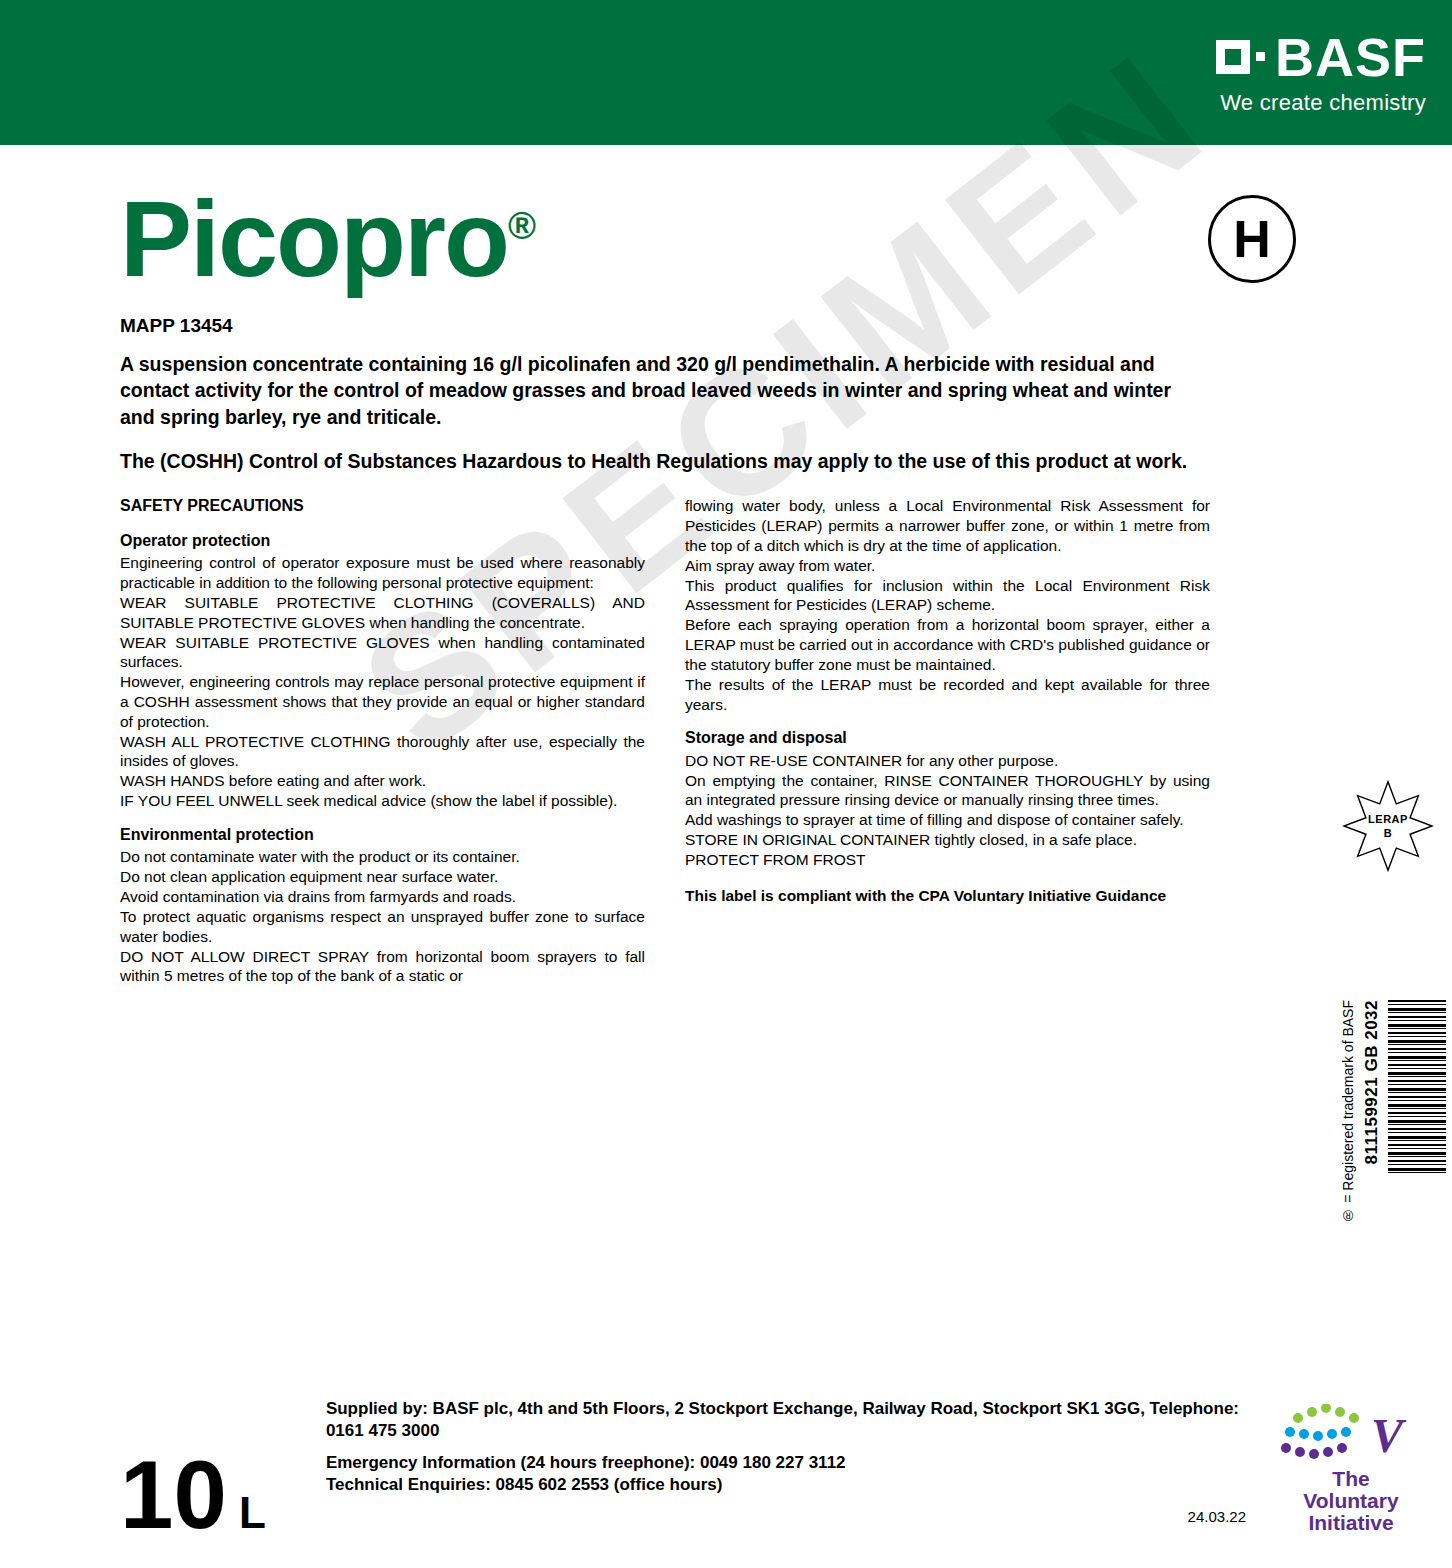BASF
We create chemistry
Picopro®
H
MAPP 13454
A suspension concentrate containing 16 g/l picolinafen and 320 g/l pendimethalin. A herbicide with residual and contact activity for the control of meadow grasses and broad leaved weeds in winter and spring wheat and winter and spring barley, rye and triticale.
The (COSHH) Control of Substances Hazardous to Health Regulations may apply to the use of this product at work.
SAFETY PRECAUTIONS
Operator protection
Engineering control of operator exposure must be used where reasonably practicable in addition to the following personal protective equipment:
WEAR SUITABLE PROTECTIVE CLOTHING (COVERALLS) AND SUITABLE PROTECTIVE GLOVES when handling the concentrate.
WEAR SUITABLE PROTECTIVE GLOVES when handling contaminated surfaces.
However, engineering controls may replace personal protective equipment if a COSHH assessment shows that they provide an equal or higher standard of protection.
WASH ALL PROTECTIVE CLOTHING thoroughly after use, especially the insides of gloves.
WASH HANDS before eating and after work.
IF YOU FEEL UNWELL seek medical advice (show the label if possible).
Environmental protection
Do not contaminate water with the product or its container.
Do not clean application equipment near surface water.
Avoid contamination via drains from farmyards and roads.
To protect aquatic organisms respect an unsprayed buffer zone to surface water bodies.
DO NOT ALLOW DIRECT SPRAY from horizontal boom sprayers to fall within 5 metres of the top of the bank of a static or
flowing water body, unless a Local Environmental Risk Assessment for Pesticides (LERAP) permits a narrower buffer zone, or within 1 metre from the top of a ditch which is dry at the time of application.
Aim spray away from water.
This product qualifies for inclusion within the Local Environment Risk Assessment for Pesticides (LERAP) scheme.
Before each spraying operation from a horizontal boom sprayer, either a LERAP must be carried out in accordance with CRD's published guidance or the statutory buffer zone must be maintained.
The results of the LERAP must be recorded and kept available for three years.
Storage and disposal
DO NOT RE-USE CONTAINER for any other purpose.
On emptying the container, RINSE CONTAINER THOROUGHLY by using an integrated pressure rinsing device or manually rinsing three times.
Add washings to sprayer at time of filling and dispose of container safely.
STORE IN ORIGINAL CONTAINER tightly closed, in a safe place.
PROTECT FROM FROST
This label is compliant with the CPA Voluntary Initiative Guidance
LERAP
B
® = Registered trademark of BASF
811159921 GB 2032
10 L
Supplied by: BASF plc, 4th and 5th Floors, 2 Stockport Exchange, Railway Road, Stockport SK1 3GG, Telephone: 0161 475 3000
Emergency Information (24 hours freephone): 0049 180 227 3112
Technical Enquiries: 0845 602 2553 (office hours)
24.03.22
V
The
Voluntary
Initiative
SPECIMEN